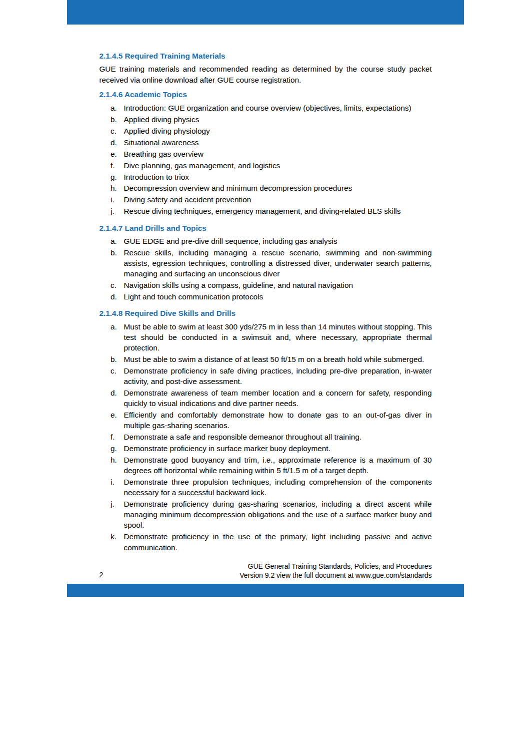2.1.4.5 Required Training Materials
GUE training materials and recommended reading as determined by the course study packet received via online download after GUE course registration.
2.1.4.6 Academic Topics
Introduction: GUE organization and course overview (objectives, limits, expectations)
Applied diving physics
Applied diving physiology
Situational awareness
Breathing gas overview
Dive planning, gas management, and logistics
Introduction to triox
Decompression overview and minimum decompression procedures
Diving safety and accident prevention
Rescue diving techniques, emergency management, and diving-related BLS skills
2.1.4.7 Land Drills and Topics
GUE EDGE and pre-dive drill sequence, including gas analysis
Rescue skills, including managing a rescue scenario, swimming and non-swimming assists, egression techniques, controlling a distressed diver, underwater search patterns, managing and surfacing an unconscious diver
Navigation skills using a compass, guideline, and natural navigation
Light and touch communication protocols
2.1.4.8 Required Dive Skills and Drills
Must be able to swim at least 300 yds/275 m in less than 14 minutes without stopping. This test should be conducted in a swimsuit and, where necessary, appropriate thermal protection.
Must be able to swim a distance of at least 50 ft/15 m on a breath hold while submerged.
Demonstrate proficiency in safe diving practices, including pre-dive preparation, in-water activity, and post-dive assessment.
Demonstrate awareness of team member location and a concern for safety, responding quickly to visual indications and dive partner needs.
Efficiently and comfortably demonstrate how to donate gas to an out-of-gas diver in multiple gas-sharing scenarios.
Demonstrate a safe and responsible demeanor throughout all training.
Demonstrate proficiency in surface marker buoy deployment.
Demonstrate good buoyancy and trim, i.e., approximate reference is a maximum of 30 degrees off horizontal while remaining within 5 ft/1.5 m of a target depth.
Demonstrate three propulsion techniques, including comprehension of the components necessary for a successful backward kick.
Demonstrate proficiency during gas-sharing scenarios, including a direct ascent while managing minimum decompression obligations and the use of a surface marker buoy and spool.
Demonstrate proficiency in the use of the primary, light including passive and active communication.
2
GUE General Training Standards, Policies, and Procedures
Version 9.2 view the full document at www.gue.com/standards